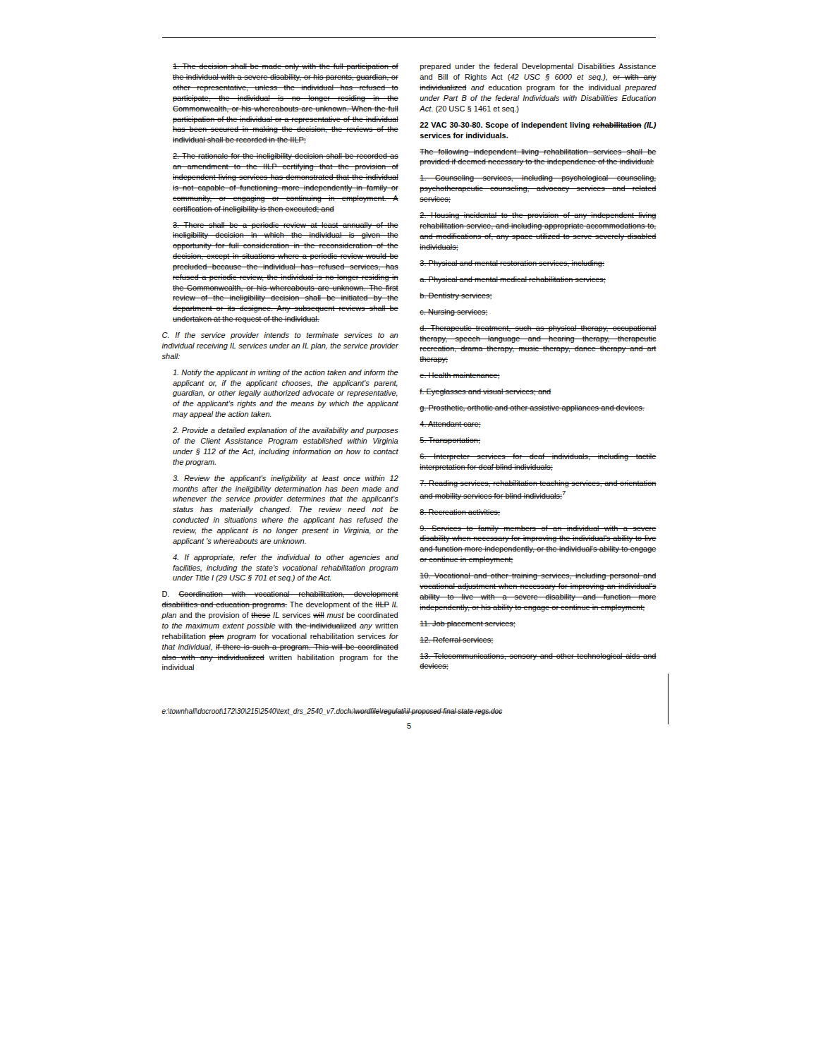1. The decision shall be made only with the full participation of the individual with a severe disability, or his parents, guardian, or other representative, unless the individual has refused to participate, the individual is no longer residing in the Commonwealth, or his whereabouts are unknown. When the full participation of the individual or a representative of the individual has been secured in making the decision, the reviews of the individual shall be recorded in the IILP;
2. The rationale for the ineligibility decision shall be recorded as an amendment to the IILP certifying that the provision of independent living services has demonstrated that the individual is not capable of functioning more independently in family or community, or engaging or continuing in employment. A certification of ineligibility is then executed; and
3. There shall be a periodic review at least annually of the ineligibility decision in which the individual is given the opportunity for full consideration in the reconsideration of the decision, except in situations where a periodic review would be precluded because the individual has refused services, has refused a periodic review, the individual is no longer residing in the Commonwealth, or his whereabouts are unknown. The first review of the ineligibility decision shall be initiated by the department or its designee. Any subsequent reviews shall be undertaken at the request of the individual.
C. If the service provider intends to terminate services to an individual receiving IL services under an IL plan, the service provider shall:
1. Notify the applicant in writing of the action taken and inform the applicant or, if the applicant chooses, the applicant's parent, guardian, or other legally authorized advocate or representative, of the applicant's rights and the means by which the applicant may appeal the action taken.
2. Provide a detailed explanation of the availability and purposes of the Client Assistance Program established within Virginia under § 112 of the Act, including information on how to contact the program.
3. Review the applicant's ineligibility at least once within 12 months after the ineligibility determination has been made and whenever the service provider determines that the applicant's status has materially changed. The review need not be conducted in situations where the applicant has refused the review, the applicant is no longer present in Virginia, or the applicant 's whereabouts are unknown.
4. If appropriate, refer the individual to other agencies and facilities, including the state's vocational rehabilitation program under Title I (29 USC § 701 et seq.) of the Act.
D. Coordination with vocational rehabilitation, development disabilities and education programs. The development of the IILP IL plan and the provision of these IL services will must be coordinated to the maximum extent possible with the individualized any written rehabilitation plan program for vocational rehabilitation services for that individual, if there is such a program. This will be coordinated also with any individualized written habilitation program for the individual
prepared under the federal Developmental Disabilities Assistance and Bill of Rights Act (42 USC § 6000 et seq.), or with any individualized and education program for the individual prepared under Part B of the federal Individuals with Disabilities Education Act. (20 USC § 1461 et seq.)
22 VAC 30-30-80. Scope of independent living rehabilitation (IL) services for individuals.
The following independent living rehabilitation services shall be provided if deemed necessary to the independence of the individual:
1. Counseling services, including psychological counseling, psychotherapeutic counseling, advocacy services and related services;
2. Housing incidental to the provision of any independent living rehabilitation service, and including appropriate accommodations to, and modifications of, any space utilized to serve severely disabled individuals;
3. Physical and mental restoration services, including:
a. Physical and mental medical rehabilitation services;
b. Dentistry services;
c. Nursing services;
d. Therapeutic treatment, such as physical therapy, occupational therapy, speech language and hearing therapy, therapeutic recreation, drama therapy, music therapy, dance therapy and art therapy;
e. Health maintenance;
f. Eyeglasses and visual services; and
g. Prosthetic, orthotic and other assistive appliances and devices.
4. Attendant care;
5. Transportation;
6. Interpreter services for deaf individuals, including tactile interpretation for deaf blind individuals;
7. Reading services, rehabilitation teaching services, and orientation and mobility services for blind individuals;7
8. Recreation activities;
9. Services to family members of an individual with a severe disability when necessary for improving the individual's ability to live and function more independently, or the individual's ability to engage or continue in employment;
10. Vocational and other training services, including personal and vocational adjustment when necessary for improving an individual's ability to live with a severe disability and function more independently, or his ability to engage or continue in employment;
11. Job placement services;
12. Referral services;
13. Telecommunications, sensory and other technological aids and devices;
e:\townhall\docroot\172\30\215\2540\text_drs_2540_v7.doc h:\wordfile\regulati\il proposed final state regs.doc
5